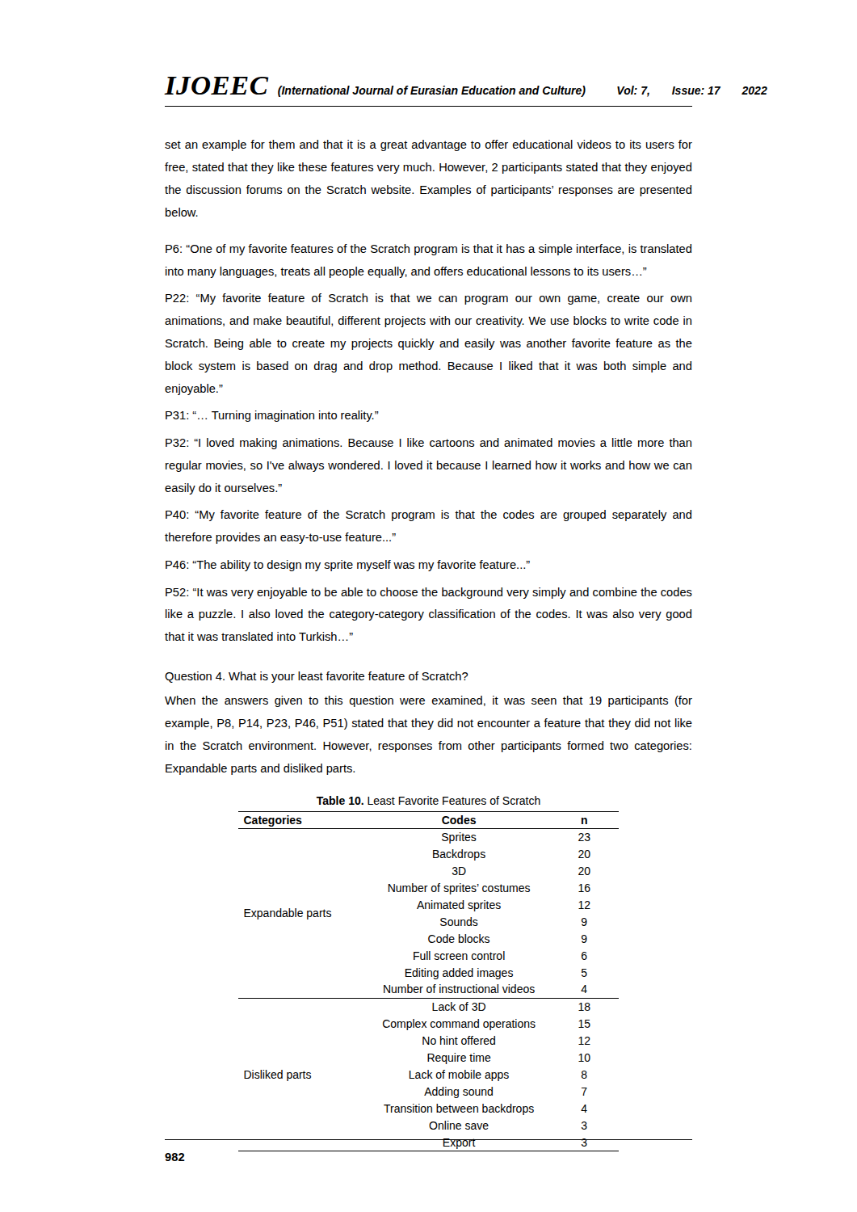IJOEEC (International Journal of Eurasian Education and Culture) Vol: 7, Issue: 172022
set an example for them and that it is a great advantage to offer educational videos to its users for free, stated that they like these features very much. However, 2 participants stated that they enjoyed the discussion forums on the Scratch website. Examples of participants’ responses are presented below.
P6: “One of my favorite features of the Scratch program is that it has a simple interface, is translated into many languages, treats all people equally, and offers educational lessons to its users…”
P22: “My favorite feature of Scratch is that we can program our own game, create our own animations, and make beautiful, different projects with our creativity. We use blocks to write code in Scratch. Being able to create my projects quickly and easily was another favorite feature as the block system is based on drag and drop method. Because I liked that it was both simple and enjoyable.”
P31: “… Turning imagination into reality.”
P32: “I loved making animations. Because I like cartoons and animated movies a little more than regular movies, so I've always wondered. I loved it because I learned how it works and how we can easily do it ourselves.”
P40: “My favorite feature of the Scratch program is that the codes are grouped separately and therefore provides an easy-to-use feature...”
P46: “The ability to design my sprite myself was my favorite feature...”
P52: “It was very enjoyable to be able to choose the background very simply and combine the codes like a puzzle. I also loved the category-category classification of the codes. It was also very good that it was translated into Turkish…”
Question 4. What is your least favorite feature of Scratch?
When the answers given to this question were examined, it was seen that 19 participants (for example, P8, P14, P23, P46, P51) stated that they did not encounter a feature that they did not like in the Scratch environment. However, responses from other participants formed two categories: Expandable parts and disliked parts.
Table 10. Least Favorite Features of Scratch
| Categories | Codes | n |
| --- | --- | --- |
| | Sprites | 23 |
| | Backdrops | 20 |
| | 3D | 20 |
| | Number of sprites’ costumes | 16 |
| Expandable parts | Animated sprites | 12 |
| Sounds | 9 |
| | Code blocks | 9 |
| | Full screen control | 6 |
| | Editing added images | 5 |
| | Number of instructional videos | 4 |
| | Lack of 3D | 18 |
| | Complex command operations | 15 |
| | No hint offered | 12 |
| | Require time | 10 |
| Disliked parts | Lack of mobile apps | 8 |
| | Adding sound | 7 |
| | Transition between backdrops | 4 |
| | Online save | 3 |
| | Export | 3 |
982